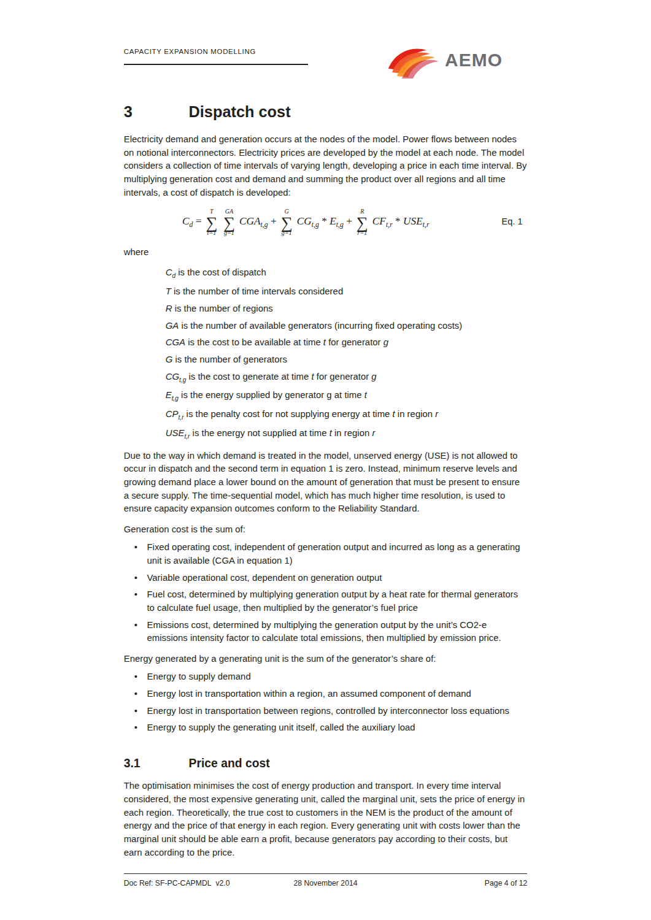Capacity Expansion Modelling
AEMO
3 Dispatch cost
Electricity demand and generation occurs at the nodes of the model. Power flows between nodes on notional interconnectors. Electricity prices are developed by the model at each node. The model considers a collection of time intervals of varying length, developing a price in each time interval. By multiplying generation cost and demand and summing the product over all regions and all time intervals, a cost of dispatch is developed:
Cd = T∑t=1 GA∑g=1 CGAt,g + G∑g=1 CGt,g * Et,g + R∑r=1 CFt,r * USEt,r
Eq. 1
where
Cd is the cost of dispatch
T is the number of time intervals considered
R is the number of regions
GA is the number of available generators (incurring fixed operating costs)
CGA is the cost to be available at time t for generator g
G is the number of generators
CGt,g is the cost to generate at time t for generator g
Et,g is the energy supplied by generator g at time t
CPt,r is the penalty cost for not supplying energy at time t in region r
USEt,r is the energy not supplied at time t in region r
Due to the way in which demand is treated in the model, unserved energy (USE) is not allowed to occur in dispatch and the second term in equation 1 is zero. Instead, minimum reserve levels and growing demand place a lower bound on the amount of generation that must be present to ensure a secure supply. The time-sequential model, which has much higher time resolution, is used to ensure capacity expansion outcomes conform to the Reliability Standard.
Generation cost is the sum of:
Fixed operating cost, independent of generation output and incurred as long as a generating unit is available (CGA in equation 1)
Variable operational cost, dependent on generation output
Fuel cost, determined by multiplying generation output by a heat rate for thermal generators to calculate fuel usage, then multiplied by the generator’s fuel price
Emissions cost, determined by multiplying the generation output by the unit’s CO2-e emissions intensity factor to calculate total emissions, then multiplied by emission price.
Energy generated by a generating unit is the sum of the generator’s share of:
Energy to supply demand
Energy lost in transportation within a region, an assumed component of demand
Energy lost in transportation between regions, controlled by interconnector loss equations
Energy to supply the generating unit itself, called the auxiliary load
3.1 Price and cost
The optimisation minimises the cost of energy production and transport. In every time interval considered, the most expensive generating unit, called the marginal unit, sets the price of energy in each region. Theoretically, the true cost to customers in the NEM is the product of the amount of energy and the price of that energy in each region. Every generating unit with costs lower than the marginal unit should be able earn a profit, because generators pay according to their costs, but earn according to the price.
Doc Ref: SF-PC-CAPMDL v2.0
28 November 2014
Page 4 of 12